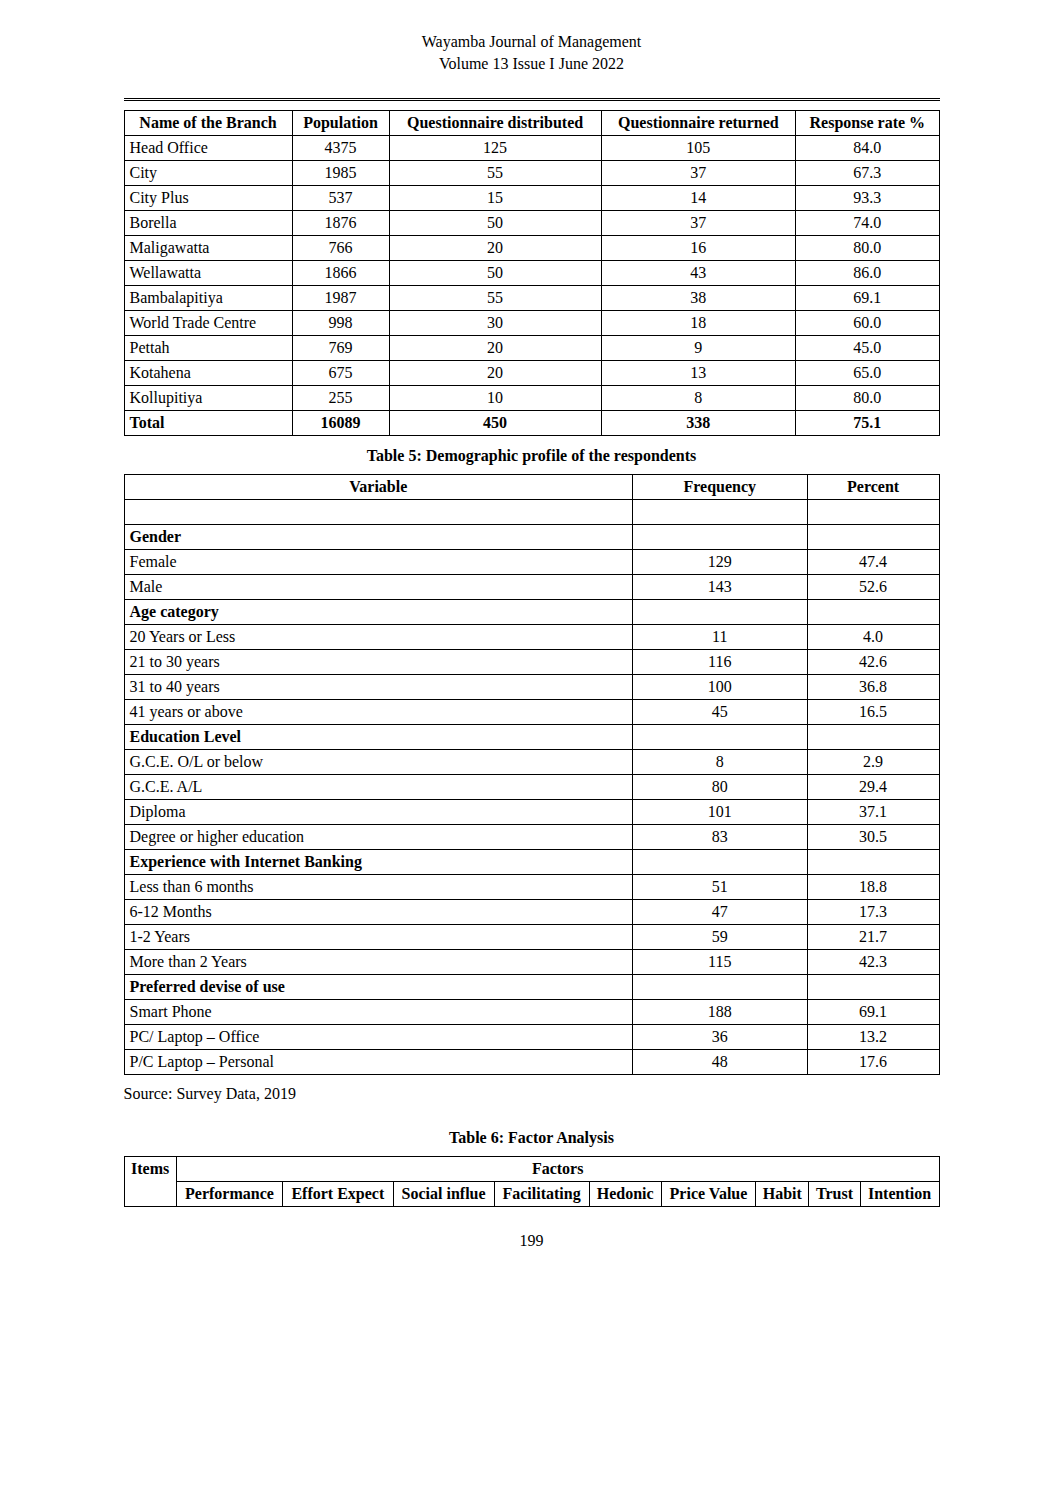Wayamba Journal of Management
Volume 13 Issue I June 2022
| Name of the Branch | Population | Questionnaire distributed | Questionnaire returned | Response rate % |
| --- | --- | --- | --- | --- |
| Head Office | 4375 | 125 | 105 | 84.0 |
| City | 1985 | 55 | 37 | 67.3 |
| City Plus | 537 | 15 | 14 | 93.3 |
| Borella | 1876 | 50 | 37 | 74.0 |
| Maligawatta | 766 | 20 | 16 | 80.0 |
| Wellawatta | 1866 | 50 | 43 | 86.0 |
| Bambalapitiya | 1987 | 55 | 38 | 69.1 |
| World Trade Centre | 998 | 30 | 18 | 60.0 |
| Pettah | 769 | 20 | 9 | 45.0 |
| Kotahena | 675 | 20 | 13 | 65.0 |
| Kollupitiya | 255 | 10 | 8 | 80.0 |
| Total | 16089 | 450 | 338 | 75.1 |
Table 5: Demographic profile of the respondents
| Variable | Frequency | Percent |
| --- | --- | --- |
| Gender | | |
| Female | 129 | 47.4 |
| Male | 143 | 52.6 |
| Age category | | |
| 20 Years or Less | 11 | 4.0 |
| 21 to 30 years | 116 | 42.6 |
| 31 to 40 years | 100 | 36.8 |
| 41 years or above | 45 | 16.5 |
| Education Level | | |
| G.C.E. O/L or below | 8 | 2.9 |
| G.C.E. A/L | 80 | 29.4 |
| Diploma | 101 | 37.1 |
| Degree or higher education | 83 | 30.5 |
| Experience with Internet Banking | | |
| Less than 6 months | 51 | 18.8 |
| 6-12 Months | 47 | 17.3 |
| 1-2 Years | 59 | 21.7 |
| More than 2 Years | 115 | 42.3 |
| Preferred devise of use | | |
| Smart Phone | 188 | 69.1 |
| PC/ Laptop – Office | 36 | 13.2 |
| P/C Laptop – Personal | 48 | 17.6 |
Source: Survey Data, 2019
Table 6: Factor Analysis
| Items | Factors |
| --- | --- |
| Performance | Effort Expect | Social influe | Facilitating | Hedonic | Price Value | Habit | Trust | Intention |
199